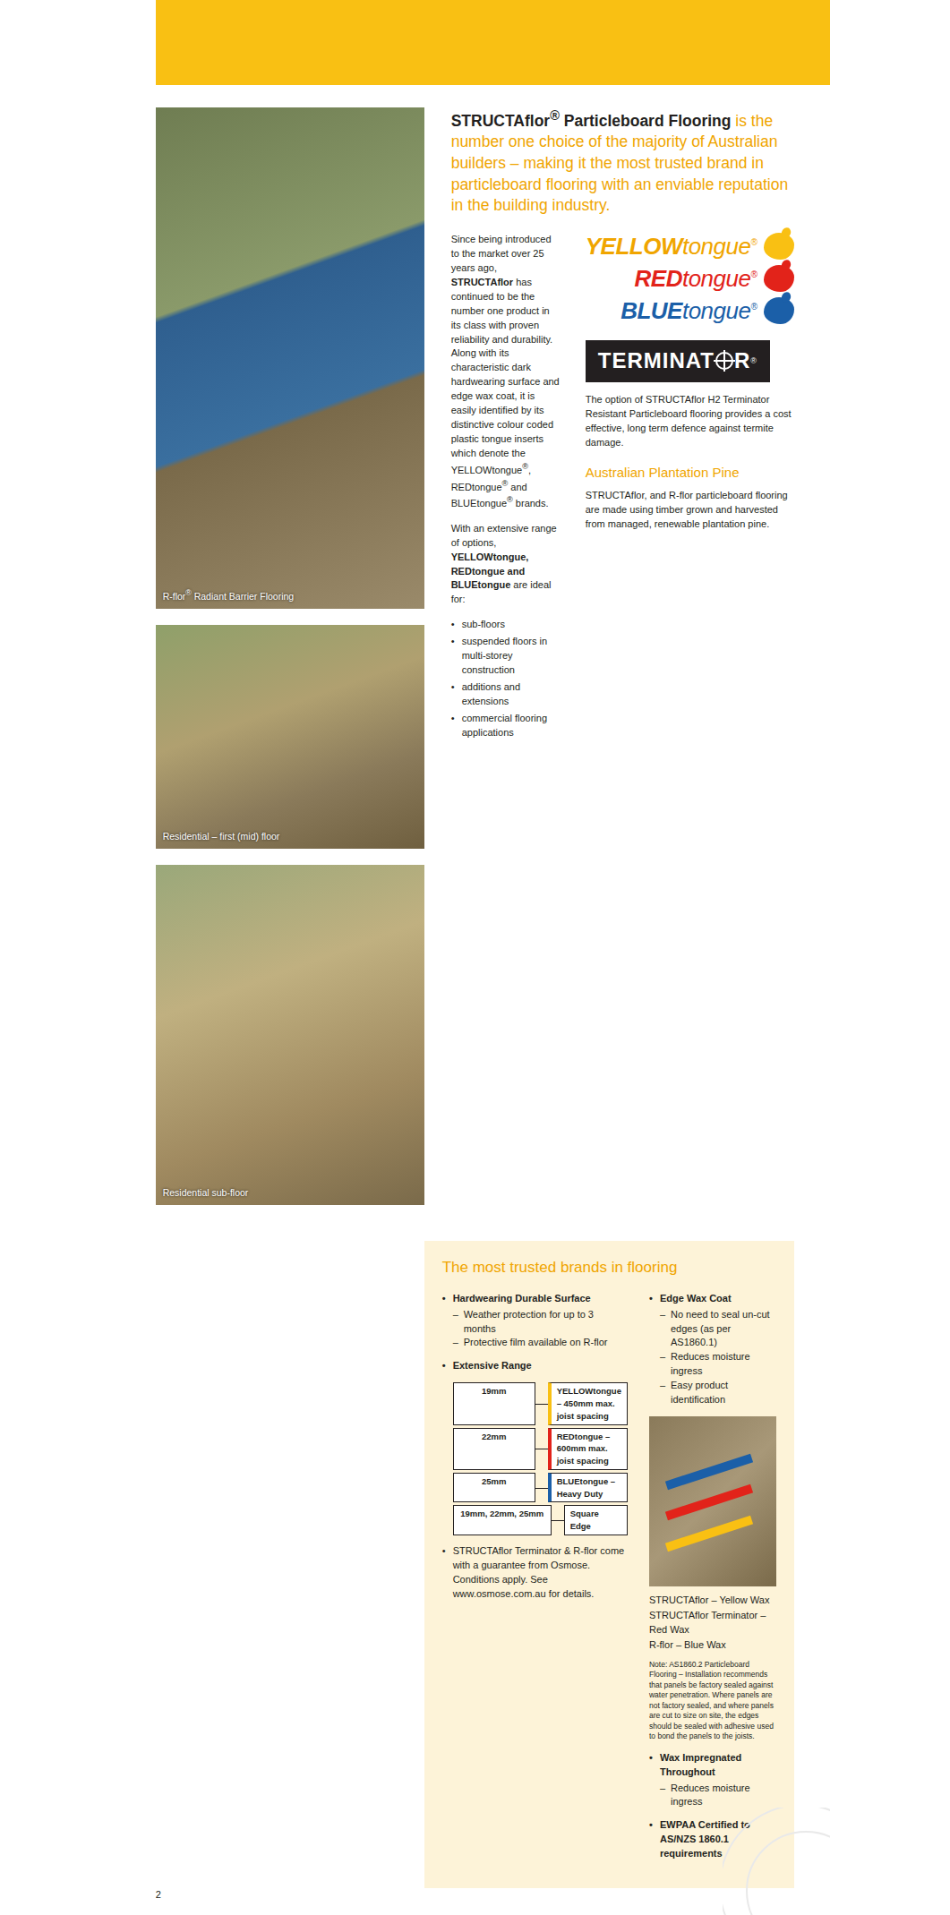R-flor® Radiant Barrier Flooring
Residential – first (mid) floor
Residential sub-floor
STRUCTAflor® Particleboard Flooring is the number one choice of the majority of Australian builders – making it the most trusted brand in particleboard flooring with an enviable reputation in the building industry.
Since being introduced to the market over 25 years ago, STRUCTAflor has continued to be the number one product in its class with proven reliability and durability. Along with its characteristic dark hardwearing surface and edge wax coat, it is easily identified by its distinctive colour coded plastic tongue inserts which denote the YELLOWtongue®, REDtongue® and BLUEtongue® brands.
With an extensive range of options, YELLOWtongue, REDtongue and BLUEtongue are ideal for:
sub-floors
suspended floors in multi-storey construction
additions and extensions
commercial flooring applications
YELLOWtongue®
REDtongue®
BLUEtongue®
TERMINAT R®
The option of STRUCTAflor H2 Terminator Resistant Particleboard flooring provides a cost effective, long term defence against termite damage.
Australian Plantation Pine
STRUCTAflor, and R-flor particleboard flooring are made using timber grown and harvested from managed, renewable plantation pine.
The most trusted brands in flooring
Hardwearing Durable Surface
Weather protection for up to 3 months
Protective film available on R-flor
Extensive Range
19mm
YELLOWtongue – 450mm max. joist spacing
22mm
REDtongue – 600mm max. joist spacing
25mm
BLUEtongue – Heavy Duty
19mm, 22mm, 25mm
Square Edge
STRUCTAflor Terminator & R-flor come with a guarantee from Osmose. Conditions apply. See www.osmose.com.au for details.
Edge Wax Coat
No need to seal un-cut edges (as per AS1860.1)
Reduces moisture ingress
Easy product identification
STRUCTAflor – Yellow Wax
STRUCTAflor Terminator – Red Wax
R-flor – Blue Wax
Note: AS1860.2 Particleboard Flooring – Installation recommends that panels be factory sealed against water penetration. Where panels are not factory sealed, and where panels are cut to size on site, the edges should be sealed with adhesive used to bond the panels to the joists.
Wax Impregnated Throughout
Reduces moisture ingress
EWPAA Certified to AS/NZS 1860.1 requirements
2